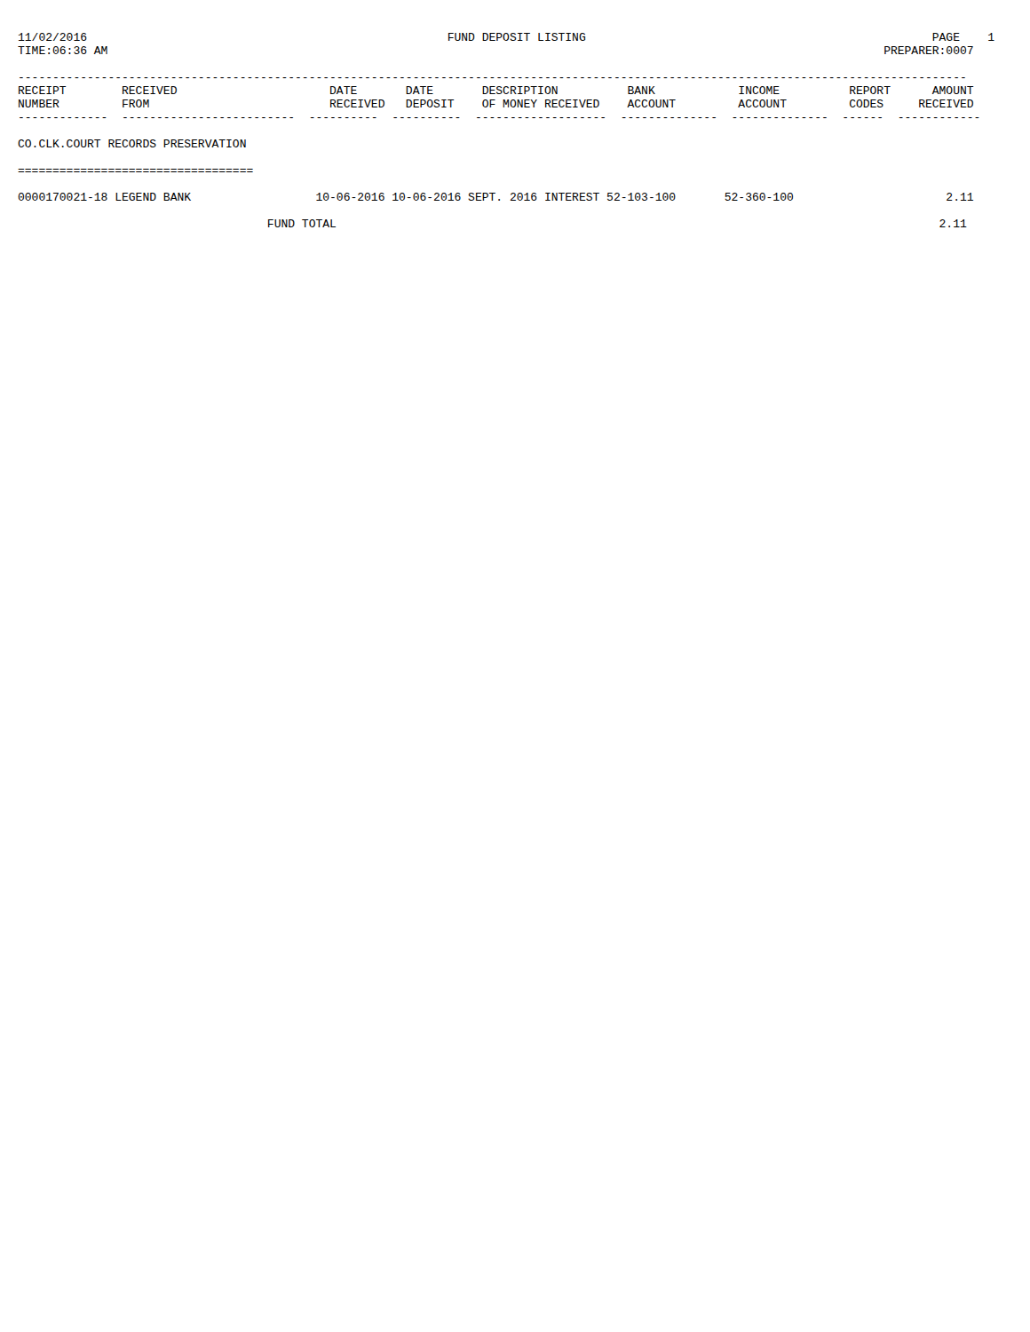11/02/2016 FUND DEPOSIT LISTING PAGE 1 TIME:06:36 AM PREPARER:0007 ----------------------------------------------------------------------------------------------------------------------------------------- RECEIPT RECEIVED DATE DATE DESCRIPTION BANK INCOME REPORT AMOUNT NUMBER FROM RECEIVED DEPOSIT OF MONEY RECEIVED ACCOUNT ACCOUNT CODES RECEIVED ------------- ------------------------- ---------- ---------- ------------------- -------------- -------------- ------ ------------ CO.CLK.COURT RECORDS PRESERVATION ================================== 0000170021-18 LEGEND BANK 10-06-2016 10-06-2016 SEPT. 2016 INTEREST 52-103-100 52-360-100 2.11 FUND TOTAL 2.11